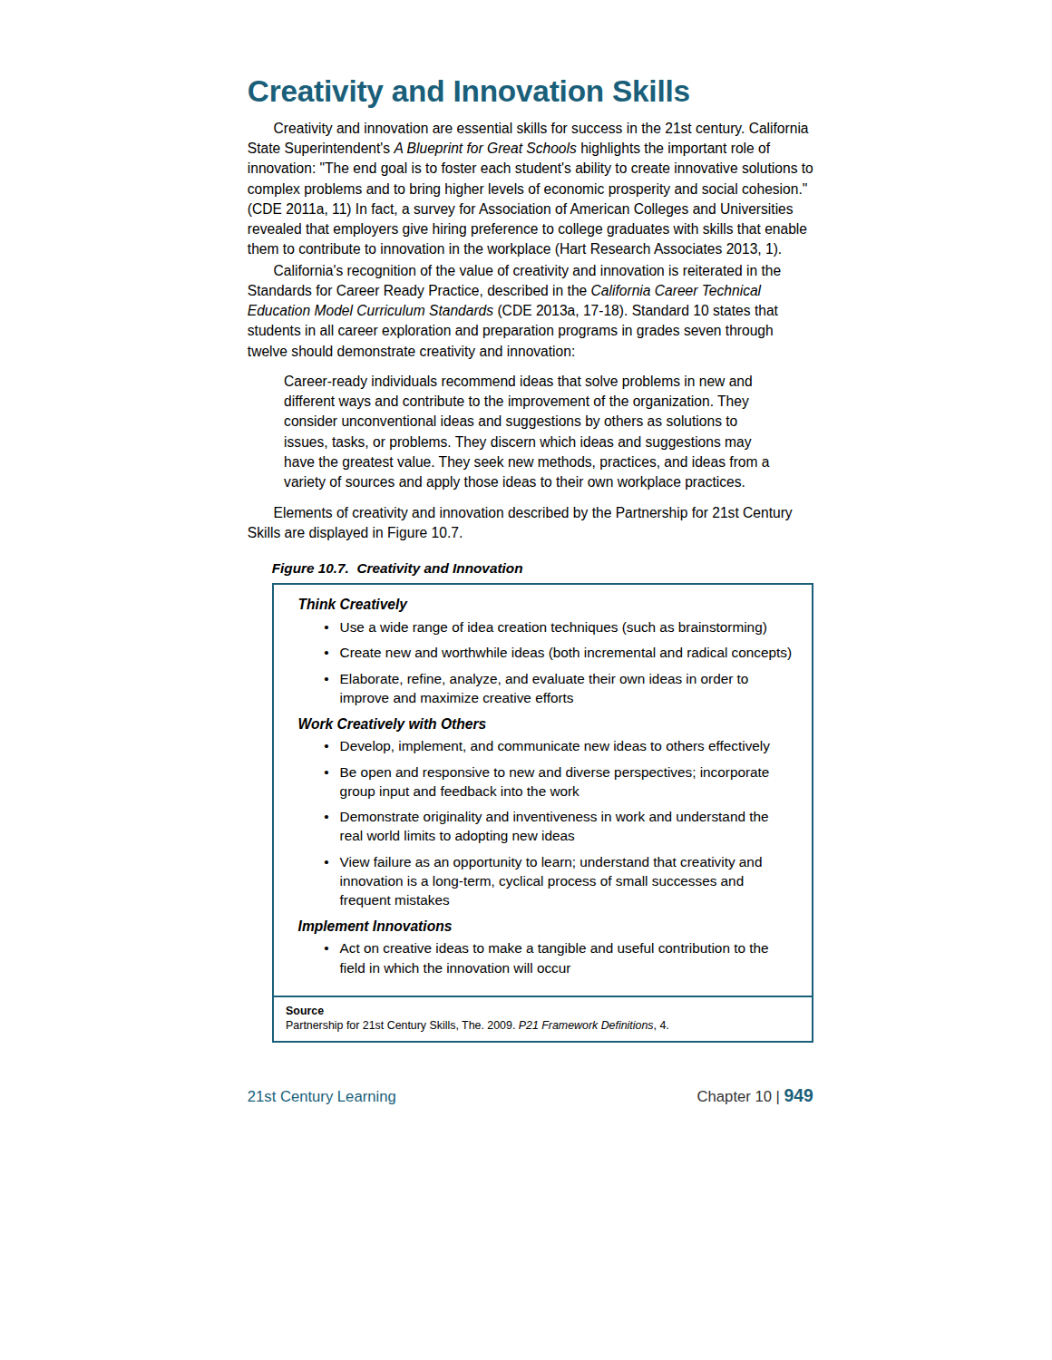Creativity and Innovation Skills
Creativity and innovation are essential skills for success in the 21st century. California State Superintendent's A Blueprint for Great Schools highlights the important role of innovation: "The end goal is to foster each student's ability to create innovative solutions to complex problems and to bring higher levels of economic prosperity and social cohesion." (CDE 2011a, 11) In fact, a survey for Association of American Colleges and Universities revealed that employers give hiring preference to college graduates with skills that enable them to contribute to innovation in the workplace (Hart Research Associates 2013, 1).
California's recognition of the value of creativity and innovation is reiterated in the Standards for Career Ready Practice, described in the California Career Technical Education Model Curriculum Standards (CDE 2013a, 17-18). Standard 10 states that students in all career exploration and preparation programs in grades seven through twelve should demonstrate creativity and innovation:
Career-ready individuals recommend ideas that solve problems in new and different ways and contribute to the improvement of the organization. They consider unconventional ideas and suggestions by others as solutions to issues, tasks, or problems. They discern which ideas and suggestions may have the greatest value. They seek new methods, practices, and ideas from a variety of sources and apply those ideas to their own workplace practices.
Elements of creativity and innovation described by the Partnership for 21st Century Skills are displayed in Figure 10.7.
Figure 10.7. Creativity and Innovation
Think Creatively
Use a wide range of idea creation techniques (such as brainstorming)
Create new and worthwhile ideas (both incremental and radical concepts)
Elaborate, refine, analyze, and evaluate their own ideas in order to improve and maximize creative efforts
Work Creatively with Others
Develop, implement, and communicate new ideas to others effectively
Be open and responsive to new and diverse perspectives; incorporate group input and feedback into the work
Demonstrate originality and inventiveness in work and understand the real world limits to adopting new ideas
View failure as an opportunity to learn; understand that creativity and innovation is a long-term, cyclical process of small successes and frequent mistakes
Implement Innovations
Act on creative ideas to make a tangible and useful contribution to the field in which the innovation will occur
Source
Partnership for 21st Century Skills, The. 2009. P21 Framework Definitions, 4.
21st Century Learning
Chapter 10 | 949